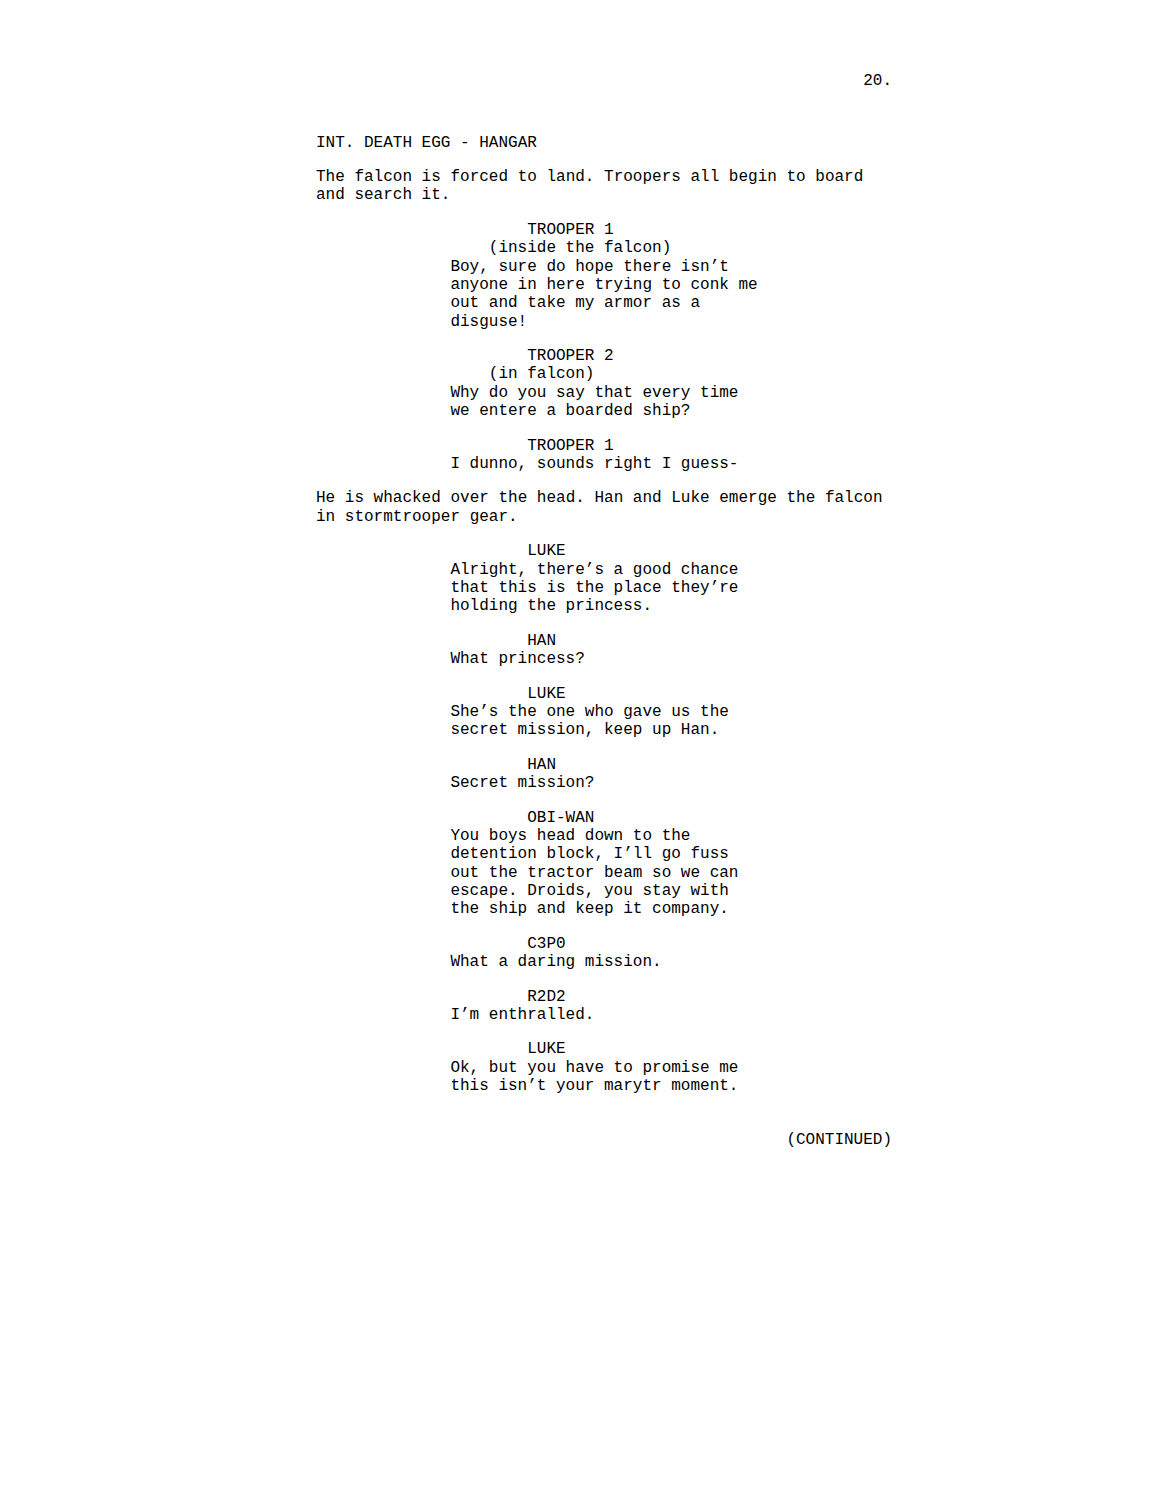20.
INT. DEATH EGG - HANGAR
The falcon is forced to land. Troopers all begin to board and search it.
TROOPER 1
(inside the falcon)
Boy, sure do hope there isn’t anyone in here trying to conk me out and take my armor as a disguse!
TROOPER 2
(in falcon)
Why do you say that every time we entere a boarded ship?
TROOPER 1
I dunno, sounds right I guess-
He is whacked over the head. Han and Luke emerge the falcon in stormtrooper gear.
LUKE
Alright, there’s a good chance that this is the place they’re holding the princess.
HAN
What princess?
LUKE
She’s the one who gave us the secret mission, keep up Han.
HAN
Secret mission?
OBI-WAN
You boys head down to the detention block, I’ll go fuss out the tractor beam so we can escape. Droids, you stay with the ship and keep it company.
C3P0
What a daring mission.
R2D2
I’m enthralled.
LUKE
Ok, but you have to promise me this isn’t your marytr moment.
(CONTINUED)